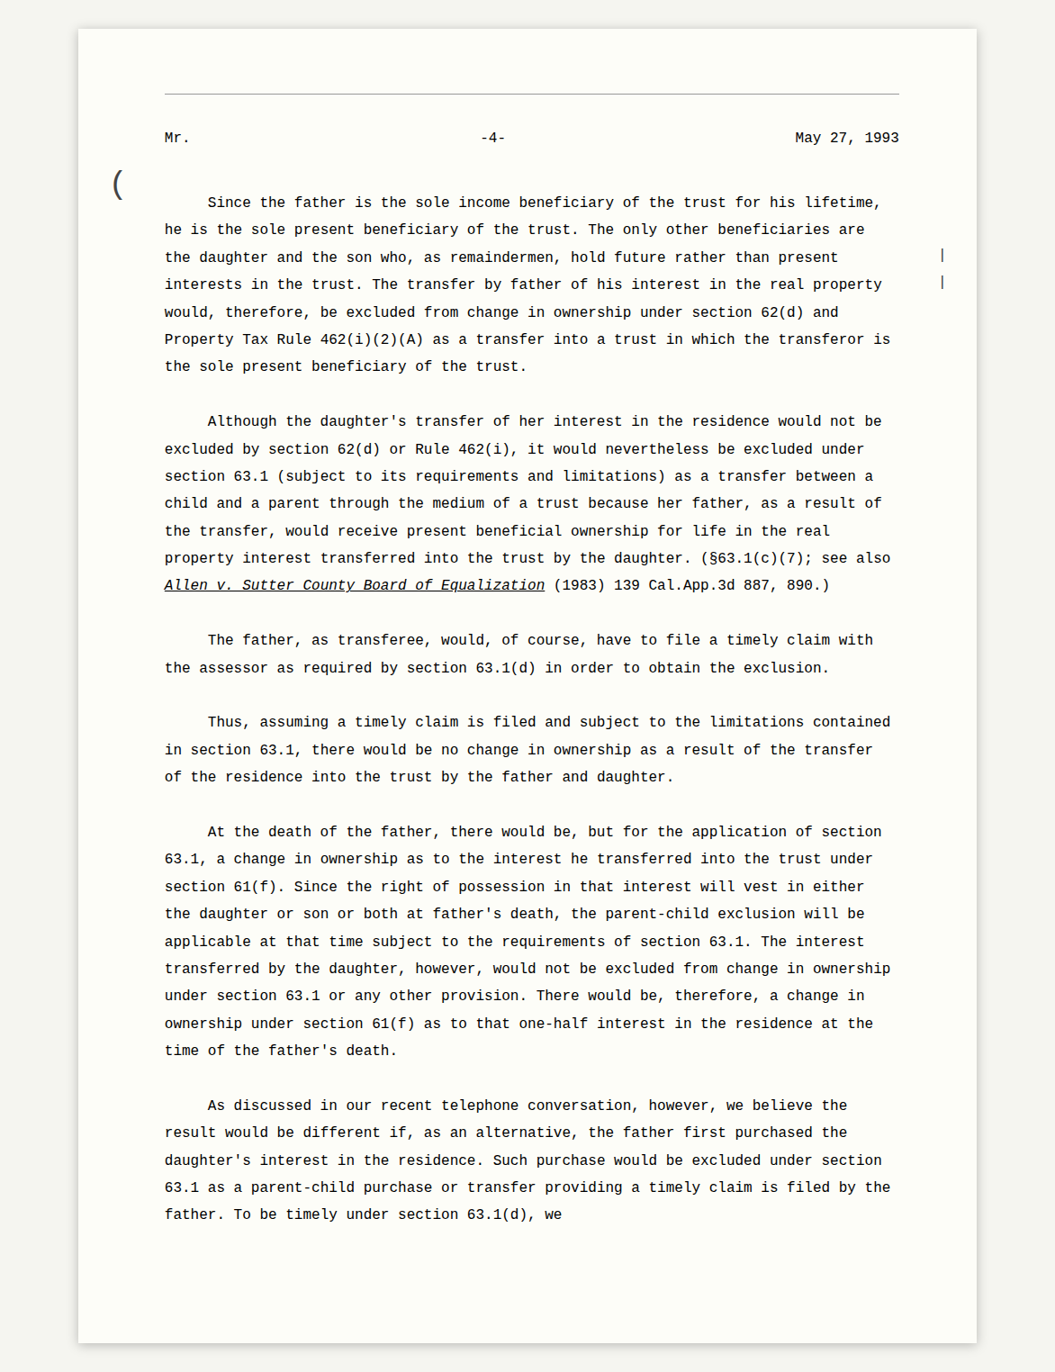(
Mr. -4- May 27, 1993
| |
Since the father is the sole income beneficiary of the trust for his lifetime, he is the sole present beneficiary of the trust. The only other beneficiaries are the daughter and the son who, as remaindermen, hold future rather than present interests in the trust. The transfer by father of his interest in the real property would, therefore, be excluded from change in ownership under section 62(d) and Property Tax Rule 462(i)(2)(A) as a transfer into a trust in which the transferor is the sole present beneficiary of the trust.
Although the daughter's transfer of her interest in the residence would not be excluded by section 62(d) or Rule 462(i), it would nevertheless be excluded under section 63.1 (subject to its requirements and limitations) as a transfer between a child and a parent through the medium of a trust because her father, as a result of the transfer, would receive present beneficial ownership for life in the real property interest transferred into the trust by the daughter. (§63.1(c)(7); see also Allen v. Sutter County Board of Equalization (1983) 139 Cal.App.3d 887, 890.)
The father, as transferee, would, of course, have to file a timely claim with the assessor as required by section 63.1(d) in order to obtain the exclusion.
Thus, assuming a timely claim is filed and subject to the limitations contained in section 63.1, there would be no change in ownership as a result of the transfer of the residence into the trust by the father and daughter.
At the death of the father, there would be, but for the application of section 63.1, a change in ownership as to the interest he transferred into the trust under section 61(f). Since the right of possession in that interest will vest in either the daughter or son or both at father's death, the parent-child exclusion will be applicable at that time subject to the requirements of section 63.1. The interest transferred by the daughter, however, would not be excluded from change in ownership under section 63.1 or any other provision. There would be, therefore, a change in ownership under section 61(f) as to that one-half interest in the residence at the time of the father's death.
As discussed in our recent telephone conversation, however, we believe the result would be different if, as an alternative, the father first purchased the daughter's interest in the residence. Such purchase would be excluded under section 63.1 as a parent-child purchase or transfer providing a timely claim is filed by the father. To be timely under section 63.1(d), we